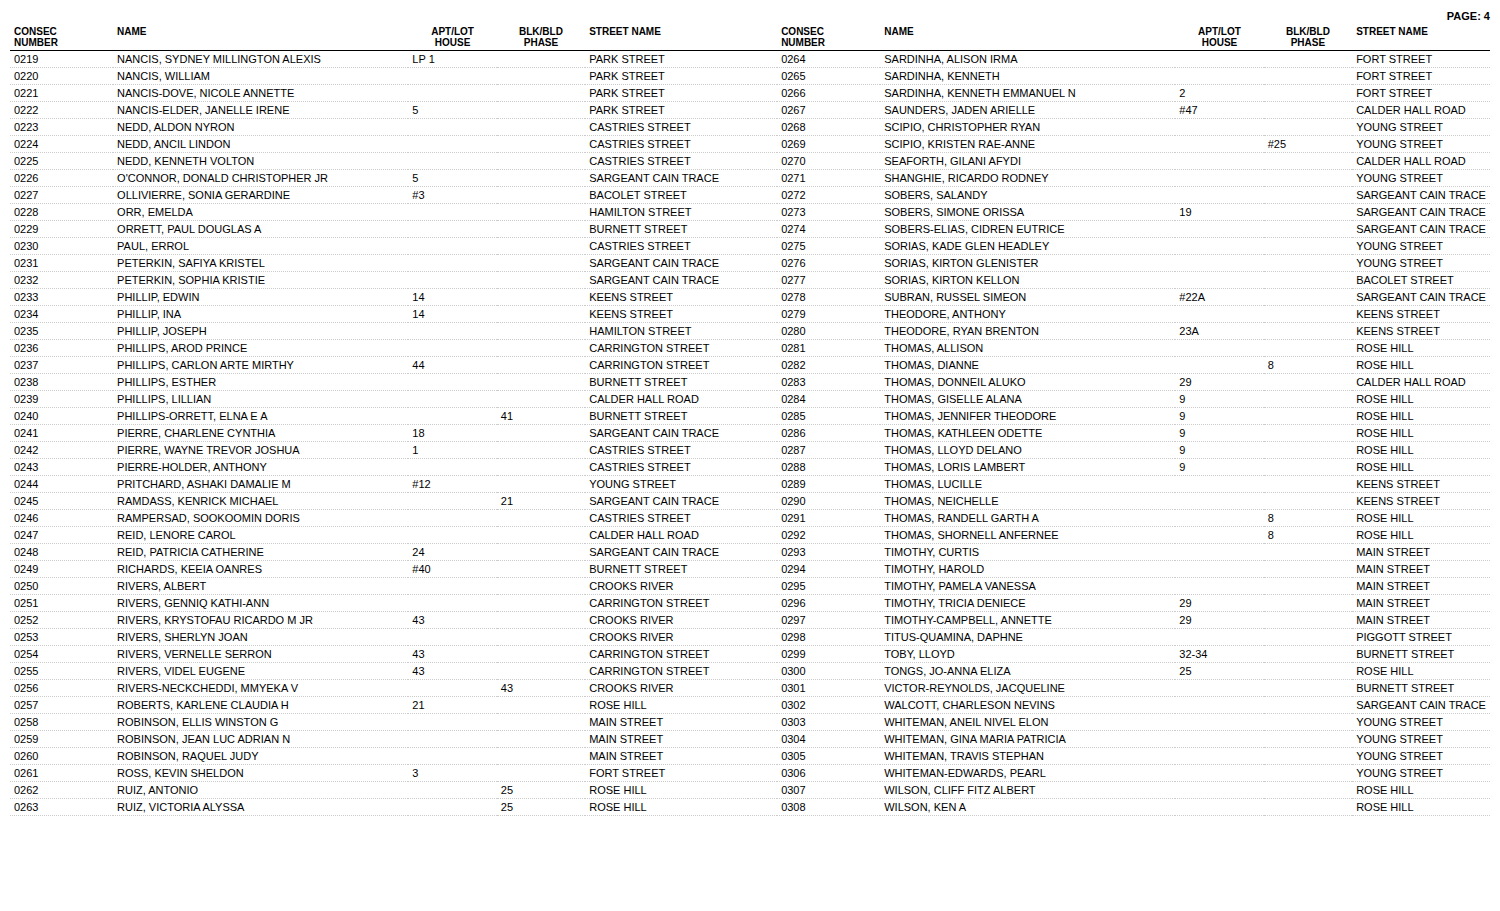PAGE: 4
| CONSEC NUMBER | NAME | APT/LOT HOUSE | BLK/BLD PHASE | STREET NAME | | CONSEC NUMBER | NAME | APT/LOT HOUSE | BLK/BLD PHASE | STREET NAME |
| --- | --- | --- | --- | --- | --- | --- | --- | --- | --- | --- |
| 0219 | NANCIS, SYDNEY MILLINGTON ALEXIS | LP 1 | | PARK STREET | | 0264 | SARDINHA, ALISON IRMA | | | FORT STREET |
| 0220 | NANCIS, WILLIAM | | | PARK STREET | | 0265 | SARDINHA, KENNETH | | | FORT STREET |
| 0221 | NANCIS-DOVE, NICOLE ANNETTE | | | PARK STREET | | 0266 | SARDINHA, KENNETH EMMANUEL N | 2 | | FORT STREET |
| 0222 | NANCIS-ELDER, JANELLE IRENE | 5 | | PARK STREET | | 0267 | SAUNDERS, JADEN ARIELLE | #47 | | CALDER HALL ROAD |
| 0223 | NEDD, ALDON NYRON | | | CASTRIES STREET | | 0268 | SCIPIO, CHRISTOPHER RYAN | | | YOUNG STREET |
| 0224 | NEDD, ANCIL LINDON | | | CASTRIES STREET | | 0269 | SCIPIO, KRISTEN RAE-ANNE | | #25 | YOUNG STREET |
| 0225 | NEDD, KENNETH VOLTON | | | CASTRIES STREET | | 0270 | SEAFORTH, GILANI AFYDI | | | CALDER HALL ROAD |
| 0226 | O'CONNOR, DONALD CHRISTOPHER JR | 5 | | SARGEANT CAIN TRACE | | 0271 | SHANGHIE, RICARDO RODNEY | | | YOUNG STREET |
| 0227 | OLLIVIERRE, SONIA GERARDINE | #3 | | BACOLET STREET | | 0272 | SOBERS, SALANDY | | | SARGEANT CAIN TRACE |
| 0228 | ORR, EMELDA | | | HAMILTON STREET | | 0273 | SOBERS, SIMONE ORISSA | 19 | | SARGEANT CAIN TRACE |
| 0229 | ORRETT, PAUL DOUGLAS A | | | BURNETT STREET | | 0274 | SOBERS-ELIAS, CIDREN EUTRICE | | | SARGEANT CAIN TRACE |
| 0230 | PAUL, ERROL | | | CASTRIES STREET | | 0275 | SORIAS, KADE GLEN HEADLEY | | | YOUNG STREET |
| 0231 | PETERKIN, SAFIYA KRISTEL | | | SARGEANT CAIN TRACE | | 0276 | SORIAS, KIRTON GLENISTER | | | YOUNG STREET |
| 0232 | PETERKIN, SOPHIA KRISTIE | | | SARGEANT CAIN TRACE | | 0277 | SORIAS, KIRTON KELLON | | | BACOLET STREET |
| 0233 | PHILLIP, EDWIN | 14 | | KEENS STREET | | 0278 | SUBRAN, RUSSEL SIMEON | #22A | | SARGEANT CAIN TRACE |
| 0234 | PHILLIP, INA | 14 | | KEENS STREET | | 0279 | THEODORE, ANTHONY | | | KEENS STREET |
| 0235 | PHILLIP, JOSEPH | | | HAMILTON STREET | | 0280 | THEODORE, RYAN BRENTON | 23A | | KEENS STREET |
| 0236 | PHILLIPS, AROD PRINCE | | | CARRINGTON STREET | | 0281 | THOMAS, ALLISON | | | ROSE HILL |
| 0237 | PHILLIPS, CARLON ARTE MIRTHY | 44 | | CARRINGTON STREET | | 0282 | THOMAS, DIANNE | | 8 | ROSE HILL |
| 0238 | PHILLIPS, ESTHER | | | BURNETT STREET | | 0283 | THOMAS, DONNEIL ALUKO | 29 | | CALDER HALL ROAD |
| 0239 | PHILLIPS, LILLIAN | | | CALDER HALL ROAD | | 0284 | THOMAS, GISELLE ALANA | 9 | | ROSE HILL |
| 0240 | PHILLIPS-ORRETT, ELNA E A | | 41 | BURNETT STREET | | 0285 | THOMAS, JENNIFER THEODORE | 9 | | ROSE HILL |
| 0241 | PIERRE, CHARLENE CYNTHIA | 18 | | SARGEANT CAIN TRACE | | 0286 | THOMAS, KATHLEEN ODETTE | 9 | | ROSE HILL |
| 0242 | PIERRE, WAYNE TREVOR JOSHUA | 1 | | CASTRIES STREET | | 0287 | THOMAS, LLOYD DELANO | 9 | | ROSE HILL |
| 0243 | PIERRE-HOLDER, ANTHONY | | | CASTRIES STREET | | 0288 | THOMAS, LORIS LAMBERT | 9 | | ROSE HILL |
| 0244 | PRITCHARD, ASHAKI DAMALIE M | #12 | | YOUNG STREET | | 0289 | THOMAS, LUCILLE | | | KEENS STREET |
| 0245 | RAMDASS, KENRICK MICHAEL | | 21 | SARGEANT CAIN TRACE | | 0290 | THOMAS, NEICHELLE | | | KEENS STREET |
| 0246 | RAMPERSAD, SOOKOOMIN DORIS | | | CASTRIES STREET | | 0291 | THOMAS, RANDELL GARTH A | | 8 | ROSE HILL |
| 0247 | REID, LENORE CAROL | | | CALDER HALL ROAD | | 0292 | THOMAS, SHORNELL ANFERNEE | | 8 | ROSE HILL |
| 0248 | REID, PATRICIA CATHERINE | 24 | | SARGEANT CAIN TRACE | | 0293 | TIMOTHY, CURTIS | | | MAIN STREET |
| 0249 | RICHARDS, KEEIA OANRES | #40 | | BURNETT STREET | | 0294 | TIMOTHY, HAROLD | | | MAIN STREET |
| 0250 | RIVERS, ALBERT | | | CROOKS RIVER | | 0295 | TIMOTHY, PAMELA VANESSA | | | MAIN STREET |
| 0251 | RIVERS, GENNIQ KATHI-ANN | | | CARRINGTON STREET | | 0296 | TIMOTHY, TRICIA DENIECE | 29 | | MAIN STREET |
| 0252 | RIVERS, KRYSTOFAU RICARDO M JR | 43 | | CROOKS RIVER | | 0297 | TIMOTHY-CAMPBELL, ANNETTE | 29 | | MAIN STREET |
| 0253 | RIVERS, SHERLYN JOAN | | | CROOKS RIVER | | 0298 | TITUS-QUAMINA, DAPHNE | | | PIGGOTT STREET |
| 0254 | RIVERS, VERNELLE SERRON | 43 | | CARRINGTON STREET | | 0299 | TOBY, LLOYD | 32-34 | | BURNETT STREET |
| 0255 | RIVERS, VIDEL EUGENE | 43 | | CARRINGTON STREET | | 0300 | TONGS, JO-ANNA ELIZA | 25 | | ROSE HILL |
| 0256 | RIVERS-NECKCHEDDI, MMYEKA V | | 43 | CROOKS RIVER | | 0301 | VICTOR-REYNOLDS, JACQUELINE | | | BURNETT STREET |
| 0257 | ROBERTS, KARLENE CLAUDIA H | 21 | | ROSE HILL | | 0302 | WALCOTT, CHARLESON NEVINS | | | SARGEANT CAIN TRACE |
| 0258 | ROBINSON, ELLIS WINSTON G | | | MAIN STREET | | 0303 | WHITEMAN, ANEIL NIVEL ELON | | | YOUNG STREET |
| 0259 | ROBINSON, JEAN LUC ADRIAN N | | | MAIN STREET | | 0304 | WHITEMAN, GINA MARIA PATRICIA | | | YOUNG STREET |
| 0260 | ROBINSON, RAQUEL JUDY | | | MAIN STREET | | 0305 | WHITEMAN, TRAVIS STEPHAN | | | YOUNG STREET |
| 0261 | ROSS, KEVIN SHELDON | 3 | | FORT STREET | | 0306 | WHITEMAN-EDWARDS, PEARL | | | YOUNG STREET |
| 0262 | RUIZ, ANTONIO | | 25 | ROSE HILL | | 0307 | WILSON, CLIFF FITZ ALBERT | | | ROSE HILL |
| 0263 | RUIZ, VICTORIA ALYSSA | | 25 | ROSE HILL | | 0308 | WILSON, KEN A | | | ROSE HILL |